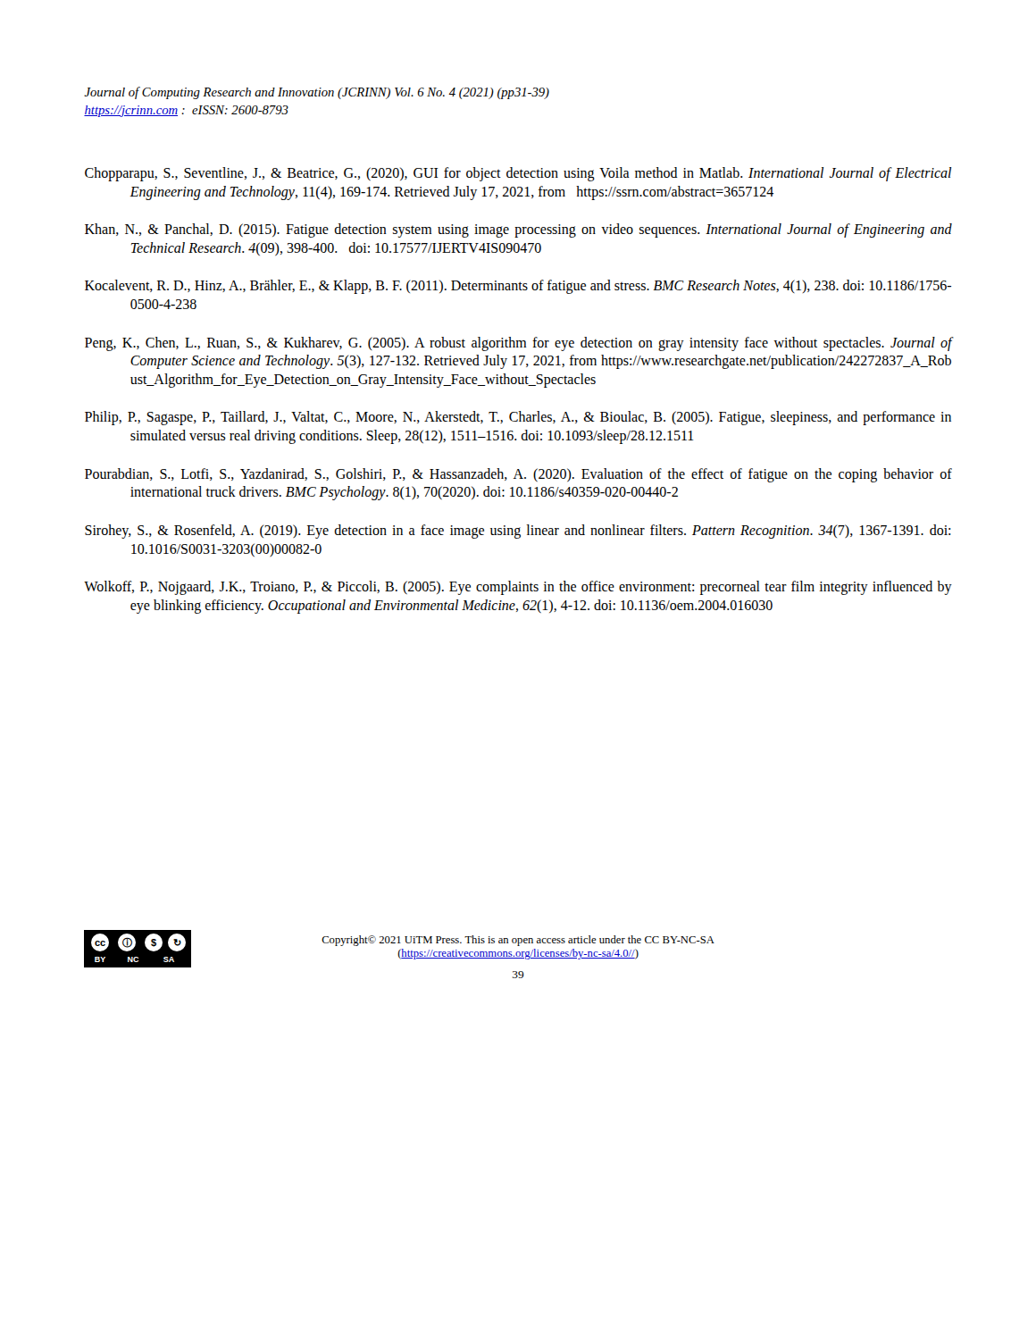Journal of Computing Research and Innovation (JCRINN) Vol. 6 No. 4 (2021) (pp31-39)
https://jcrinn.com : eISSN: 2600-8793
Chopparapu, S., Seventline, J., & Beatrice, G., (2020), GUI for object detection using Voila method in Matlab. International Journal of Electrical Engineering and Technology, 11(4), 169-174. Retrieved July 17, 2021, from https://ssrn.com/abstract=3657124
Khan, N., & Panchal, D. (2015). Fatigue detection system using image processing on video sequences. International Journal of Engineering and Technical Research. 4(09), 398-400. doi: 10.17577/IJERTV4IS090470
Kocalevent, R. D., Hinz, A., Brähler, E., & Klapp, B. F. (2011). Determinants of fatigue and stress. BMC Research Notes, 4(1), 238. doi: 10.1186/1756-0500-4-238
Peng, K., Chen, L., Ruan, S., & Kukharev, G. (2005). A robust algorithm for eye detection on gray intensity face without spectacles. Journal of Computer Science and Technology. 5(3), 127-132. Retrieved July 17, 2021, from https://www.researchgate.net/publication/242272837_A_Robust_Algorithm_for_Eye_Detection_on_Gray_Intensity_Face_without_Spectacles
Philip, P., Sagaspe, P., Taillard, J., Valtat, C., Moore, N., Akerstedt, T., Charles, A., & Bioulac, B. (2005). Fatigue, sleepiness, and performance in simulated versus real driving conditions. Sleep, 28(12), 1511–1516. doi: 10.1093/sleep/28.12.1511
Pourabdian, S., Lotfi, S., Yazdanirad, S., Golshiri, P., & Hassanzadeh, A. (2020). Evaluation of the effect of fatigue on the coping behavior of international truck drivers. BMC Psychology. 8(1), 70(2020). doi: 10.1186/s40359-020-00440-2
Sirohey, S., & Rosenfeld, A. (2019). Eye detection in a face image using linear and nonlinear filters. Pattern Recognition. 34(7), 1367-1391. doi: 10.1016/S0031-3203(00)00082-0
Wolkoff, P., Nojgaard, J.K., Troiano, P., & Piccoli, B. (2005). Eye complaints in the office environment: precorneal tear film integrity influenced by eye blinking efficiency. Occupational and Environmental Medicine, 62(1), 4-12. doi: 10.1136/oem.2004.016030
cc ⓘ $ ↻ BY NC SA
Copyright© 2021 UiTM Press. This is an open access article under the CC BY-NC-SA
(https://creativecommons.org/licenses/by-nc-sa/4.0//)
39